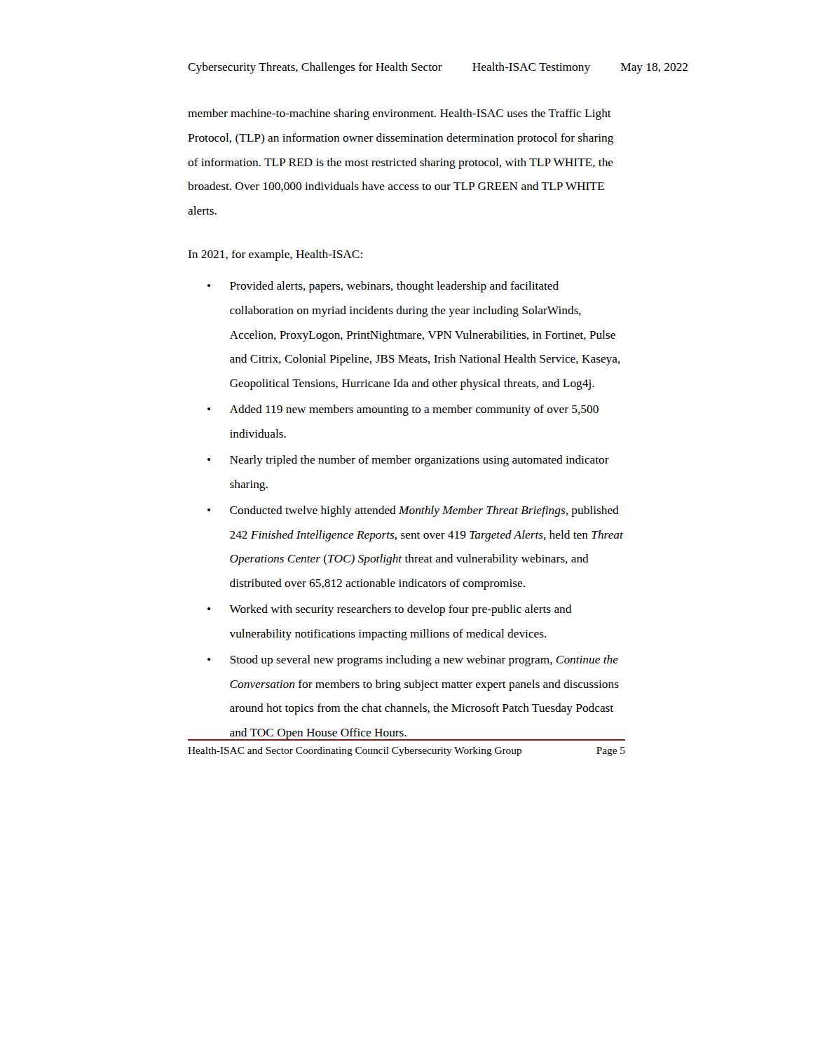Cybersecurity Threats, Challenges for Health Sector Health-ISAC Testimony May 18, 2022
member machine-to-machine sharing environment. Health-ISAC uses the Traffic Light Protocol, (TLP) an information owner dissemination determination protocol for sharing of information. TLP RED is the most restricted sharing protocol, with TLP WHITE, the broadest. Over 100,000 individuals have access to our TLP GREEN and TLP WHITE alerts.
In 2021, for example, Health-ISAC:
Provided alerts, papers, webinars, thought leadership and facilitated collaboration on myriad incidents during the year including SolarWinds, Accelion, ProxyLogon, PrintNightmare, VPN Vulnerabilities, in Fortinet, Pulse and Citrix, Colonial Pipeline, JBS Meats, Irish National Health Service, Kaseya, Geopolitical Tensions, Hurricane Ida and other physical threats, and Log4j.
Added 119 new members amounting to a member community of over 5,500 individuals.
Nearly tripled the number of member organizations using automated indicator sharing.
Conducted twelve highly attended Monthly Member Threat Briefings, published 242 Finished Intelligence Reports, sent over 419 Targeted Alerts, held ten Threat Operations Center (TOC) Spotlight threat and vulnerability webinars, and distributed over 65,812 actionable indicators of compromise.
Worked with security researchers to develop four pre-public alerts and vulnerability notifications impacting millions of medical devices.
Stood up several new programs including a new webinar program, Continue the Conversation for members to bring subject matter expert panels and discussions around hot topics from the chat channels, the Microsoft Patch Tuesday Podcast and TOC Open House Office Hours.
Health-ISAC and Sector Coordinating Council Cybersecurity Working Group Page 5